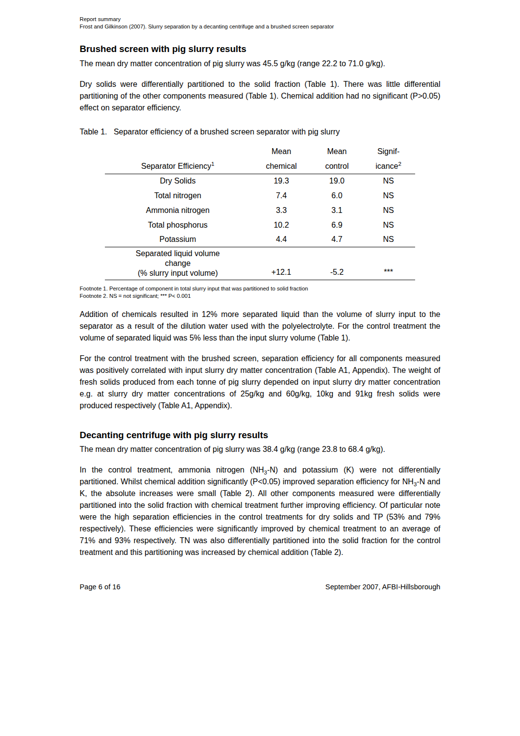Report summary
Frost and Gilkinson (2007). Slurry separation by a decanting centrifuge and a brushed screen separator
Brushed screen with pig slurry results
The mean dry matter concentration of pig slurry was 45.5 g/kg (range 22.2 to 71.0 g/kg).
Dry solids were differentially partitioned to the solid fraction (Table 1). There was little differential partitioning of the other components measured (Table 1). Chemical addition had no significant (P>0.05) effect on separator efficiency.
Table 1. Separator efficiency of a brushed screen separator with pig slurry
| | Mean | Mean | Signif- |
| --- | --- | --- | --- |
| Separator Efficiency 1 | chemical | control | icance 2 |
| Dry Solids | 19.3 | 19.0 | NS |
| Total nitrogen | 7.4 | 6.0 | NS |
| Ammonia nitrogen | 3.3 | 3.1 | NS |
| Total phosphorus | 10.2 | 6.9 | NS |
| Potassium | 4.4 | 4.7 | NS |
| Separated liquid volume change (% slurry input volume) | +12.1 | -5.2 | *** |
Footnote 1. Percentage of component in total slurry input that was partitioned to solid fraction
Footnote 2. NS = not significant; *** P< 0.001
Addition of chemicals resulted in 12% more separated liquid than the volume of slurry input to the separator as a result of the dilution water used with the polyelectrolyte. For the control treatment the volume of separated liquid was 5% less than the input slurry volume (Table 1).
For the control treatment with the brushed screen, separation efficiency for all components measured was positively correlated with input slurry dry matter concentration (Table A1, Appendix). The weight of fresh solids produced from each tonne of pig slurry depended on input slurry dry matter concentration e.g. at slurry dry matter concentrations of 25g/kg and 60g/kg, 10kg and 91kg fresh solids were produced respectively (Table A1, Appendix).
Decanting centrifuge with pig slurry results
The mean dry matter concentration of pig slurry was 38.4 g/kg (range 23.8 to 68.4 g/kg).
In the control treatment, ammonia nitrogen (NH3-N) and potassium (K) were not differentially partitioned. Whilst chemical addition significantly (P<0.05) improved separation efficiency for NH3-N and K, the absolute increases were small (Table 2). All other components measured were differentially partitioned into the solid fraction with chemical treatment further improving efficiency. Of particular note were the high separation efficiencies in the control treatments for dry solids and TP (53% and 79% respectively). These efficiencies were significantly improved by chemical treatment to an average of 71% and 93% respectively. TN was also differentially partitioned into the solid fraction for the control treatment and this partitioning was increased by chemical addition (Table 2).
Page 6 of 16 September 2007, AFBI-Hillsborough